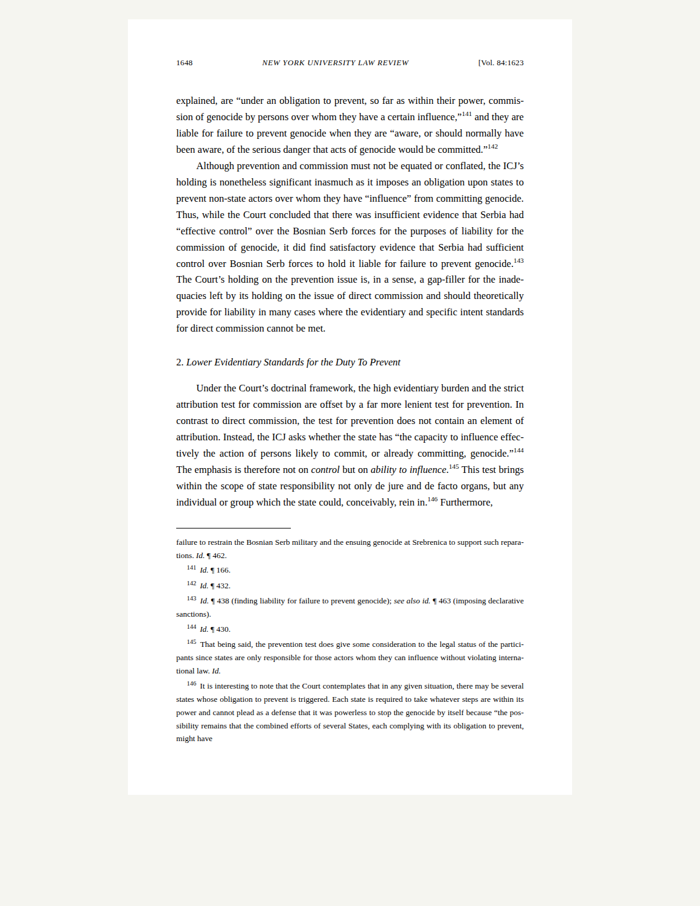1648 New York University Law Review [Vol. 84:1623
explained, are “under an obligation to prevent, so far as within their power, commission of genocide by persons over whom they have a certain influence,”141 and they are liable for failure to prevent genocide when they are “aware, or should normally have been aware, of the serious danger that acts of genocide would be committed.”142
Although prevention and commission must not be equated or conflated, the ICJ’s holding is nonetheless significant inasmuch as it imposes an obligation upon states to prevent non-state actors over whom they have “influence” from committing genocide. Thus, while the Court concluded that there was insufficient evidence that Serbia had “effective control” over the Bosnian Serb forces for the purposes of liability for the commission of genocide, it did find satisfactory evidence that Serbia had sufficient control over Bosnian Serb forces to hold it liable for failure to prevent genocide.143 The Court’s holding on the prevention issue is, in a sense, a gap-filler for the inadequacies left by its holding on the issue of direct commission and should theoretically provide for liability in many cases where the evidentiary and specific intent standards for direct commission cannot be met.
2. Lower Evidentiary Standards for the Duty To Prevent
Under the Court’s doctrinal framework, the high evidentiary burden and the strict attribution test for commission are offset by a far more lenient test for prevention. In contrast to direct commission, the test for prevention does not contain an element of attribution. Instead, the ICJ asks whether the state has “the capacity to influence effectively the action of persons likely to commit, or already committing, genocide.”144 The emphasis is therefore not on control but on ability to influence.145 This test brings within the scope of state responsibility not only de jure and de facto organs, but any individual or group which the state could, conceivably, rein in.146 Furthermore,
failure to restrain the Bosnian Serb military and the ensuing genocide at Srebrenica to support such reparations. Id. ¶ 462.
141 Id. ¶ 166.
142 Id. ¶ 432.
143 Id. ¶ 438 (finding liability for failure to prevent genocide); see also id. ¶ 463 (imposing declarative sanctions).
144 Id. ¶ 430.
145 That being said, the prevention test does give some consideration to the legal status of the participants since states are only responsible for those actors whom they can influence without violating international law. Id.
146 It is interesting to note that the Court contemplates that in any given situation, there may be several states whose obligation to prevent is triggered. Each state is required to take whatever steps are within its power and cannot plead as a defense that it was powerless to stop the genocide by itself because “the possibility remains that the combined efforts of several States, each complying with its obligation to prevent, might have